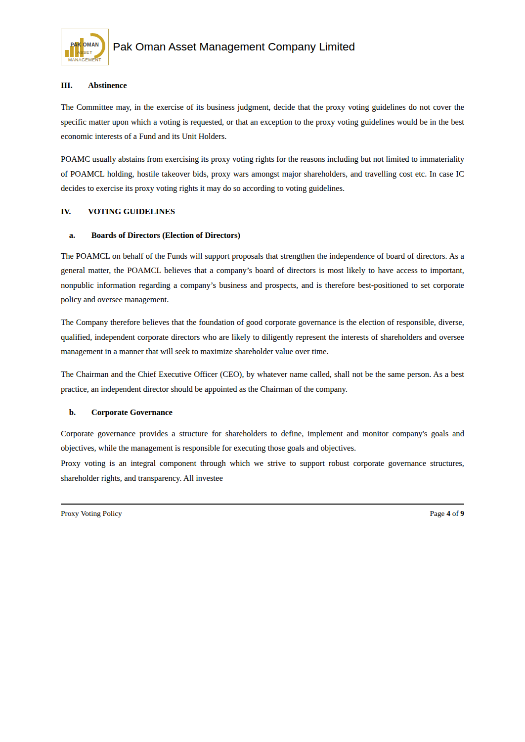PAK OMANASSET MANAGEMENT
Pak Oman Asset Management Company Limited
III. Abstinence
The Committee may, in the exercise of its business judgment, decide that the proxy voting guidelines do not cover the specific matter upon which a voting is requested, or that an exception to the proxy voting guidelines would be in the best economic interests of a Fund and its Unit Holders.
POAMC usually abstains from exercising its proxy voting rights for the reasons including but not limited to immateriality of POAMCL holding, hostile takeover bids, proxy wars amongst major shareholders, and travelling cost etc. In case IC decides to exercise its proxy voting rights it may do so according to voting guidelines.
IV. VOTING GUIDELINES
a. Boards of Directors (Election of Directors)
The POAMCL on behalf of the Funds will support proposals that strengthen the independence of board of directors. As a general matter, the POAMCL believes that a company’s board of directors is most likely to have access to important, nonpublic information regarding a company’s business and prospects, and is therefore best-positioned to set corporate policy and oversee management.
The Company therefore believes that the foundation of good corporate governance is the election of responsible, diverse, qualified, independent corporate directors who are likely to diligently represent the interests of shareholders and oversee management in a manner that will seek to maximize shareholder value over time.
The Chairman and the Chief Executive Officer (CEO), by whatever name called, shall not be the same person. As a best practice, an independent director should be appointed as the Chairman of the company.
b. Corporate Governance
Corporate governance provides a structure for shareholders to define, implement and monitor company's goals and objectives, while the management is responsible for executing those goals and objectives.
Proxy voting is an integral component through which we strive to support robust corporate governance structures, shareholder rights, and transparency. All investee
Proxy Voting Policy
Page 4 of 9